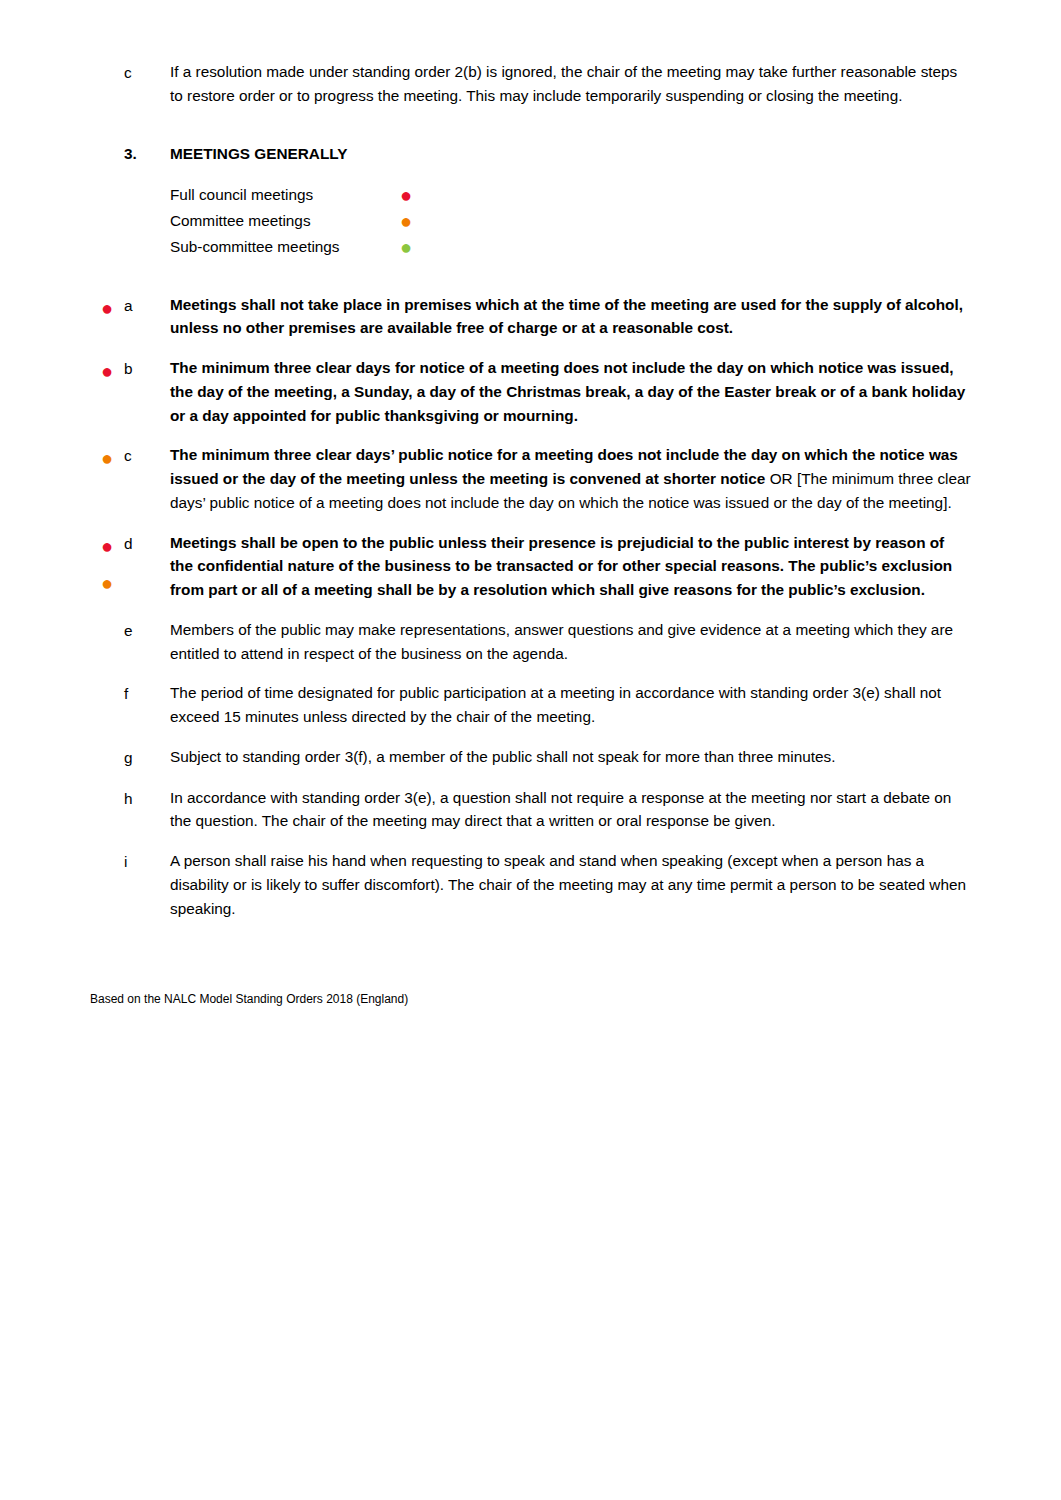c
If a resolution made under standing order 2(b) is ignored, the chair of the meeting may take further reasonable steps to restore order or to progress the meeting. This may include temporarily suspending or closing the meeting.
3. MEETINGS GENERALLY
Full council meetings●
Committee meetings●
Sub-committee meetings●
●
a
Meetings shall not take place in premises which at the time of the meeting are used for the supply of alcohol, unless no other premises are available free of charge or at a reasonable cost.
●
b
The minimum three clear days for notice of a meeting does not include the day on which notice was issued, the day of the meeting, a Sunday, a day of the Christmas break, a day of the Easter break or of a bank holiday or a day appointed for public thanksgiving or mourning.
●
c
The minimum three clear days’ public notice for a meeting does not include the day on which the notice was issued or the day of the meeting unless the meeting is convened at shorter notice OR [The minimum three clear days’ public notice of a meeting does not include the day on which the notice was issued or the day of the meeting].
●●
d
Meetings shall be open to the public unless their presence is prejudicial to the public interest by reason of the confidential nature of the business to be transacted or for other special reasons. The public’s exclusion from part or all of a meeting shall be by a resolution which shall give reasons for the public’s exclusion.
e
Members of the public may make representations, answer questions and give evidence at a meeting which they are entitled to attend in respect of the business on the agenda.
f
The period of time designated for public participation at a meeting in accordance with standing order 3(e) shall not exceed 15 minutes unless directed by the chair of the meeting.
g
Subject to standing order 3(f), a member of the public shall not speak for more than three minutes.
h
In accordance with standing order 3(e), a question shall not require a response at the meeting nor start a debate on the question. The chair of the meeting may direct that a written or oral response be given.
i
A person shall raise his hand when requesting to speak and stand when speaking (except when a person has a disability or is likely to suffer discomfort). The chair of the meeting may at any time permit a person to be seated when speaking.
Based on the NALC Model Standing Orders 2018 (England)